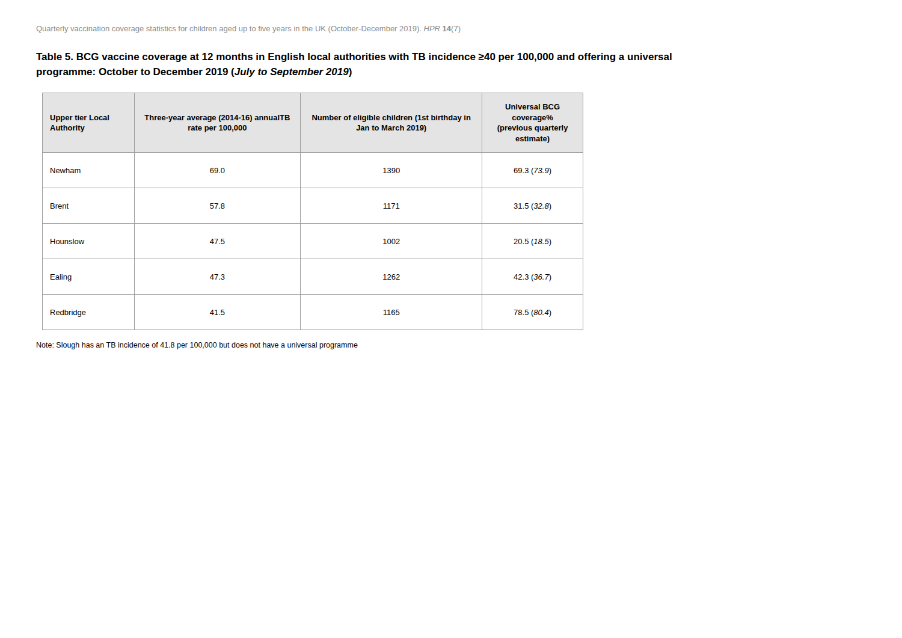Quarterly vaccination coverage statistics for children aged up to five years in the UK (October-December 2019). HPR 14(7)
Table 5. BCG vaccine coverage at 12 months in English local authorities with TB incidence ≥40 per 100,000 and offering a universal programme: October to December 2019 (July to September 2019)
| Upper tier Local Authority | Three-year average (2014-16) annualTB rate per 100,000 | Number of eligible children (1st birthday in Jan to March 2019) | Universal BCG coverage% (previous quarterly estimate) |
| --- | --- | --- | --- |
| Newham | 69.0 | 1390 | 69.3 ( 73.9 ) |
| Brent | 57.8 | 1171 | 31.5 ( 32.8 ) |
| Hounslow | 47.5 | 1002 | 20.5 ( 18.5 ) |
| Ealing | 47.3 | 1262 | 42.3 ( 36.7 ) |
| Redbridge | 41.5 | 1165 | 78.5 ( 80.4 ) |
Note: Slough has an TB incidence of 41.8 per 100,000 but does not have a universal programme